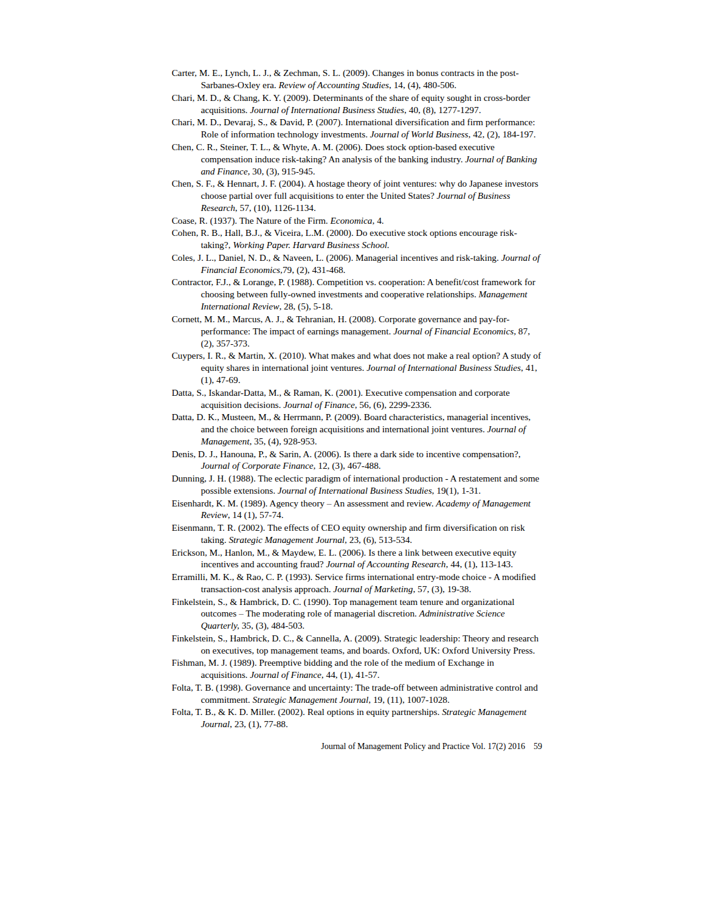Carter, M. E., Lynch, L. J., & Zechman, S. L. (2009). Changes in bonus contracts in the post-Sarbanes-Oxley era. Review of Accounting Studies, 14, (4), 480-506.
Chari, M. D., & Chang, K. Y. (2009). Determinants of the share of equity sought in cross-border acquisitions. Journal of International Business Studies, 40, (8), 1277-1297.
Chari, M. D., Devaraj, S., & David, P. (2007). International diversification and firm performance: Role of information technology investments. Journal of World Business, 42, (2), 184-197.
Chen, C. R., Steiner, T. L., & Whyte, A. M. (2006). Does stock option-based executive compensation induce risk-taking? An analysis of the banking industry. Journal of Banking and Finance, 30, (3), 915-945.
Chen, S. F., & Hennart, J. F. (2004). A hostage theory of joint ventures: why do Japanese investors choose partial over full acquisitions to enter the United States? Journal of Business Research, 57, (10), 1126-1134.
Coase, R. (1937). The Nature of the Firm. Economica, 4.
Cohen, R. B., Hall, B.J., & Viceira, L.M. (2000). Do executive stock options encourage risk-taking?, Working Paper. Harvard Business School.
Coles, J. L., Daniel, N. D., & Naveen, L. (2006). Managerial incentives and risk-taking. Journal of Financial Economics, 79, (2), 431-468.
Contractor, F.J., & Lorange, P. (1988). Competition vs. cooperation: A benefit/cost framework for choosing between fully-owned investments and cooperative relationships. Management International Review, 28, (5), 5-18.
Cornett, M. M., Marcus, A. J., & Tehranian, H. (2008). Corporate governance and pay-for-performance: The impact of earnings management. Journal of Financial Economics, 87, (2), 357-373.
Cuypers, I. R., & Martin, X. (2010). What makes and what does not make a real option? A study of equity shares in international joint ventures. Journal of International Business Studies, 41, (1), 47-69.
Datta, S., Iskandar-Datta, M., & Raman, K. (2001). Executive compensation and corporate acquisition decisions. Journal of Finance, 56, (6), 2299-2336.
Datta, D. K., Musteen, M., & Herrmann, P. (2009). Board characteristics, managerial incentives, and the choice between foreign acquisitions and international joint ventures. Journal of Management, 35, (4), 928-953.
Denis, D. J., Hanouna, P., & Sarin, A. (2006). Is there a dark side to incentive compensation?, Journal of Corporate Finance, 12, (3), 467-488.
Dunning, J. H. (1988). The eclectic paradigm of international production - A restatement and some possible extensions. Journal of International Business Studies, 19(1), 1-31.
Eisenhardt, K. M. (1989). Agency theory – An assessment and review. Academy of Management Review, 14 (1), 57-74.
Eisenmann, T. R. (2002). The effects of CEO equity ownership and firm diversification on risk taking. Strategic Management Journal, 23, (6), 513-534.
Erickson, M., Hanlon, M., & Maydew, E. L. (2006). Is there a link between executive equity incentives and accounting fraud? Journal of Accounting Research, 44, (1), 113-143.
Erramilli, M. K., & Rao, C. P. (1993). Service firms international entry-mode choice - A modified transaction-cost analysis approach. Journal of Marketing, 57, (3), 19-38.
Finkelstein, S., & Hambrick, D. C. (1990). Top management team tenure and organizational outcomes – The moderating role of managerial discretion. Administrative Science Quarterly, 35, (3), 484-503.
Finkelstein, S., Hambrick, D. C., & Cannella, A. (2009). Strategic leadership: Theory and research on executives, top management teams, and boards. Oxford, UK: Oxford University Press.
Fishman, M. J. (1989). Preemptive bidding and the role of the medium of Exchange in acquisitions. Journal of Finance, 44, (1), 41-57.
Folta, T. B. (1998). Governance and uncertainty: The trade-off between administrative control and commitment. Strategic Management Journal, 19, (11), 1007-1028.
Folta, T. B., & K. D. Miller. (2002). Real options in equity partnerships. Strategic Management Journal, 23, (1), 77-88.
Journal of Management Policy and Practice Vol. 17(2) 2016 59